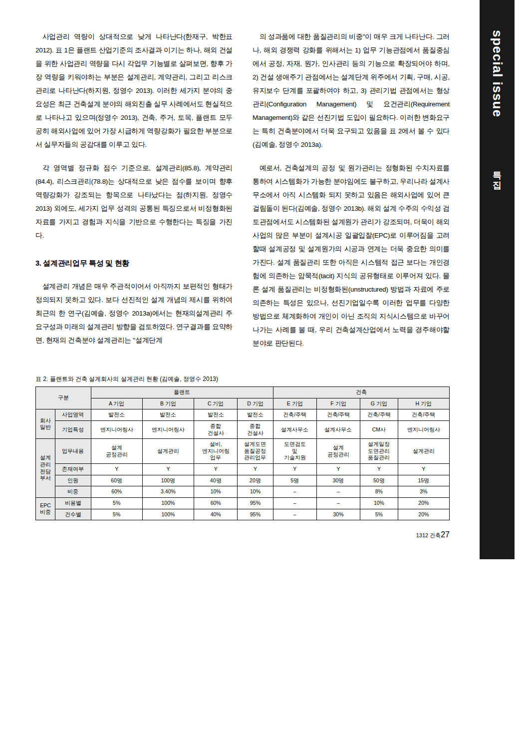special issue
특집
사업관리 역량이 상대적으로 낮게 나타난다(한재구, 박한표 2012). 표 1은 플랜트 산업기준의 조사결과 이기는 하나, 해외 건설을 위한 사업관리 역량을 다시 각업무 기능별로 살펴보면, 향후 가장 역량을 키워야하는 부분은 설계관리, 계약관리, 그리고 리스크 관리로 나타난다(하지원, 정영수 2013). 이러한 세가지 분야의 중요성은 최근 건축설계 분야의 해외진출 실무 사례에서도 현실적으로 나타나고 있으며(정영수 2013), 건축, 주거, 토목, 플랜트 모두 공히 해외사업에 있어 가장 시급하게 역량강화가 필요한 부분으로서 실무자들의 공감대를 이루고 있다.
각 영역별 정규화 점수 기준으로, 설계관리(85.8), 계약관리(84.4), 리스크관리(78.8)는 상대적으로 낮은 점수를 보이며 향후 역량강화가 강조되는 항목으로 나타났다는 점(하지원, 정영수 2013) 외에도, 세가지 업무 성격의 공통된 특징으로서 비정형화된 자료를 가지고 경험과 지식을 기반으로 수행한다는 특징을 가진다.
3. 설계관리업무 특성 및 현황
설계관리 개념은 매우 주관적이어서 아직까지 보편적인 형태가 정의되지 못하고 있다. 보다 선진적인 설계 개념의 제시를 위하여 최근의 한 연구(김예솔, 정영수 2013a)에서는 현재의설계관리 주요구성과 미래의 설계관리 방향을 검토하였다. 연구결과를 요약하면, 현재의 건축분야 설계관리는 "설계단계
의 성과품에 대한 품질관리의 비중"이 매우 크게 나타난다. 그러나, 해외 경쟁력 강화를 위해서는 1) 업무 기능관점에서 품질중심에서 공정, 자재, 원가, 인사관리 등의 기능으로 확장되어야 하며, 2) 건설 생애주기 관점에서는 설계단계 위주에서 기획, 구매, 시공, 유지보수 단계를 포괄하여야 하고, 3) 관리기법 관점에서는 형상관리(Configuration Management) 및 요건관리(Requirement Management)와 같은 선진기법 도입이 필요하다. 이러한 변화요구는 특히 건축분야에서 더욱 요구되고 있음을 표 2에서 볼 수 있다(김예솔, 정영수 2013a).
예로서, 건축설계의 공정 및 원가관리는 정형화된 수치자료를 통하여 시스템화가 가능한 분야임에도 불구하고, 우리나라 설계사무소에서 아직 시스템화 되지 못하고 있음은 해외사업에 있어 큰 걸림돌이 된다(김예솔, 정영수 2013b). 해외 설계 수주의 수익성 검토관점에서도 시스템화된 설계원가 관리가 강조되며, 더욱이 해외사업의 많은 부분이 설계시공 일괄입찰(EPC)로 이루어짐을 고려할때 설계공정 및 설계원가의 시공과 연계는 더욱 중요한 의미를 가진다. 설계 품질관리 또한 아직은 시스템적 접근 보다는 개인경험에 의존하는 암묵적(tacit) 지식의 공유형태로 이루어져 있다. 물론 설계 품질관리는 비정형화된(unstructured) 방법과 자료에 주로 의존하는 특성은 있으나, 선진기업일수록 이러한 업무를 다양한 방법으로 체계화하여 개인이 아닌 조직의 지식시스템으로 바꾸어 나가는 사례를 볼 때, 우리 건축설계산업에서 노력을 경주해야할 분야로 판단된다.
표 2. 플랜트와 건축 설계회사의 설계관리 현황 (김예솔, 정영수 2013)
| 구분 | 플랜트 | 건축 |
| --- | --- | --- |
| A 기업 | B 기업 | C 기업 | D 기업 | E 기업 | F 기업 | G 기업 | H 기업 |
| 회사 일반 | 사업영역 | 발전소 | 발전소 | 발전소 | 발전소 | 건축/주택 | 건축/주택 | 건축/주택 | 건축/주택 |
| 기업특성 | 엔지니어링사 | 엔지니어링사 | 종합 건설사 | 종합 건설사 | 설계사무소 | 설계사무소 | CM사 | 엔지니어링사 |
| 설계 관리 전담 부서 | 업무내용 | 설계 공정관리 | 설계관리 | 설비, 엔지니어링 업무 | 설계도면 품질공정 관리업무 | 도면검토 및 기술지원 | 설계 공정관리 | 설계일정 도면관리 품질관리 | 설계관리 |
| 존재여부 | Y | Y | Y | Y | Y | Y | Y | Y |
| 인원 | 60명 | 100명 | 40명 | 20명 | 5명 | 30명 | 50명 | 15명 |
| 비중 | 60% | 3.40% | 10% | 10% | – | – | 8% | 3% |
| EPC 비중 | 비용별 | 5% | 100% | 60% | 95% | – | – | 10% | 20% |
| 건수별 | 5% | 100% | 40% | 95% | – | 30% | 5% | 20% |
1312 건축 27